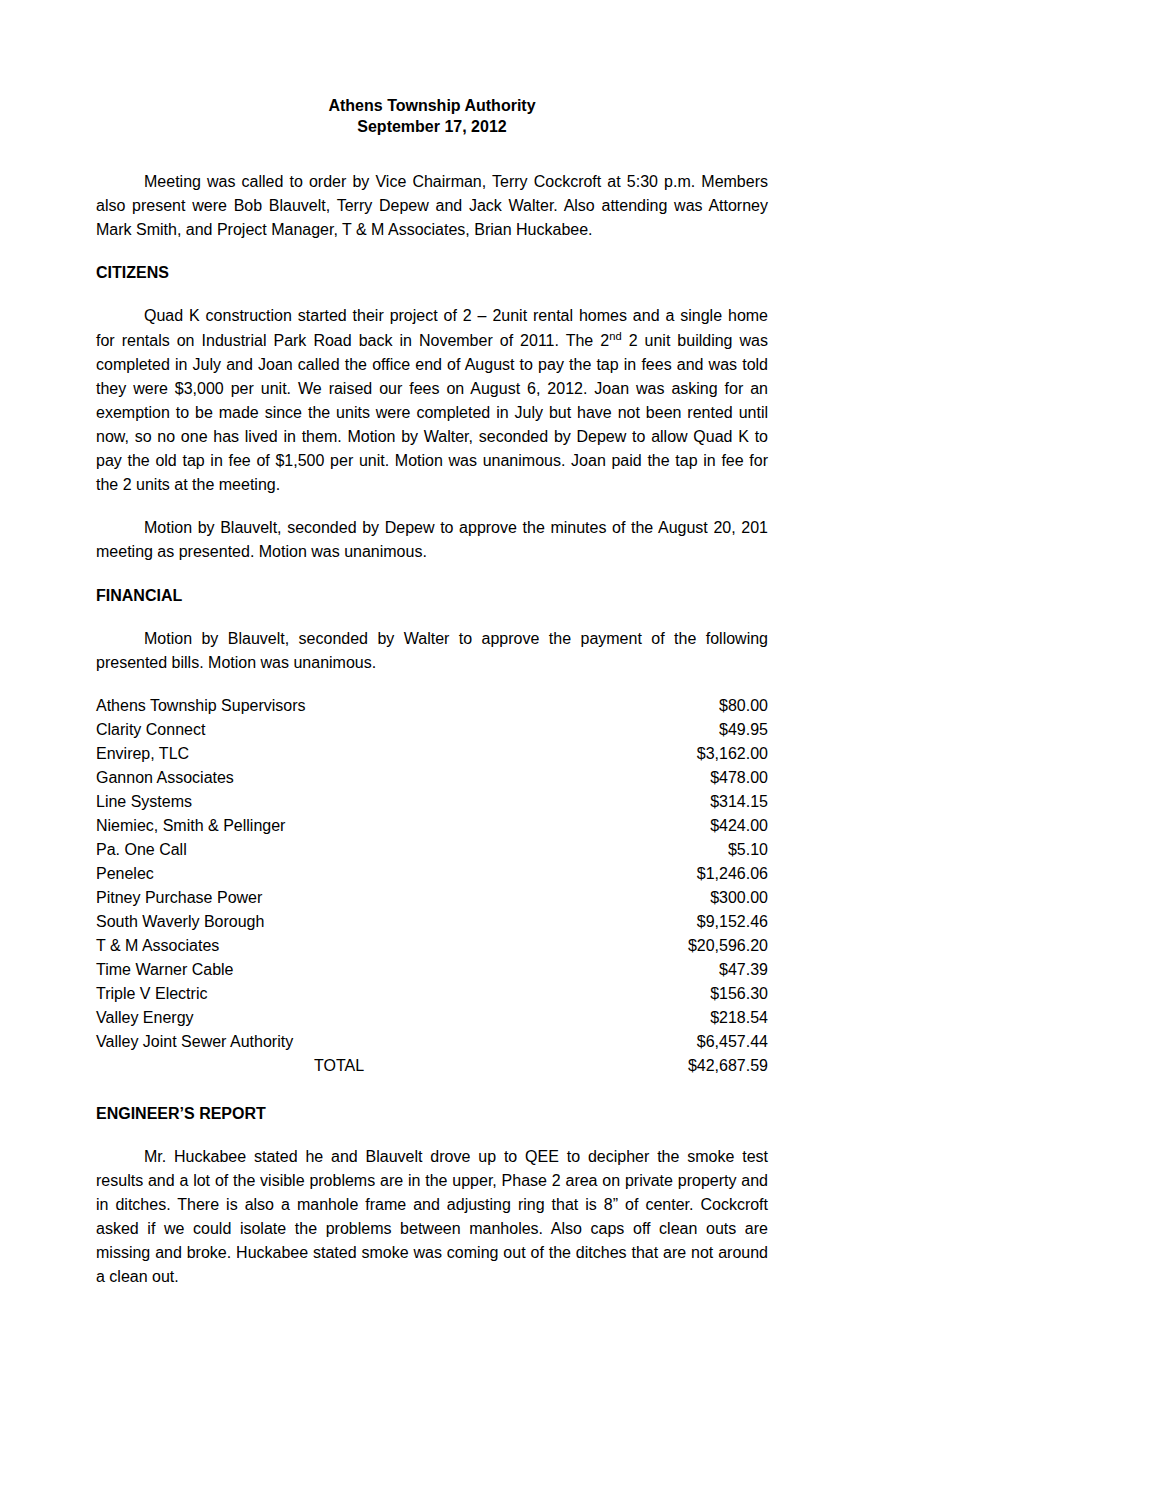Athens Township Authority
September 17, 2012
Meeting was called to order by Vice Chairman, Terry Cockcroft at 5:30 p.m. Members also present were Bob Blauvelt, Terry Depew and Jack Walter. Also attending was Attorney Mark Smith, and Project Manager, T & M Associates, Brian Huckabee.
Citizens
Quad K construction started their project of 2 – 2unit rental homes and a single home for rentals on Industrial Park Road back in November of 2011. The 2nd 2 unit building was completed in July and Joan called the office end of August to pay the tap in fees and was told they were $3,000 per unit. We raised our fees on August 6, 2012. Joan was asking for an exemption to be made since the units were completed in July but have not been rented until now, so no one has lived in them. Motion by Walter, seconded by Depew to allow Quad K to pay the old tap in fee of $1,500 per unit. Motion was unanimous. Joan paid the tap in fee for the 2 units at the meeting.
Motion by Blauvelt, seconded by Depew to approve the minutes of the August 20, 201 meeting as presented. Motion was unanimous.
Financial
Motion by Blauvelt, seconded by Walter to approve the payment of the following presented bills. Motion was unanimous.
| Athens Township Supervisors | $80.00 |
| Clarity Connect | $49.95 |
| Envirep, TLC | $3,162.00 |
| Gannon Associates | $478.00 |
| Line Systems | $314.15 |
| Niemiec, Smith & Pellinger | $424.00 |
| Pa. One Call | $5.10 |
| Penelec | $1,246.06 |
| Pitney Purchase Power | $300.00 |
| South Waverly Borough | $9,152.46 |
| T & M Associates | $20,596.20 |
| Time Warner Cable | $47.39 |
| Triple V Electric | $156.30 |
| Valley Energy | $218.54 |
| Valley Joint Sewer Authority | $6,457.44 |
| TOTAL | $42,687.59 |
Engineer’s Report
Mr. Huckabee stated he and Blauvelt drove up to QEE to decipher the smoke test results and a lot of the visible problems are in the upper, Phase 2 area on private property and in ditches. There is also a manhole frame and adjusting ring that is 8” of center. Cockcroft asked if we could isolate the problems between manholes. Also caps off clean outs are missing and broke. Huckabee stated smoke was coming out of the ditches that are not around a clean out.